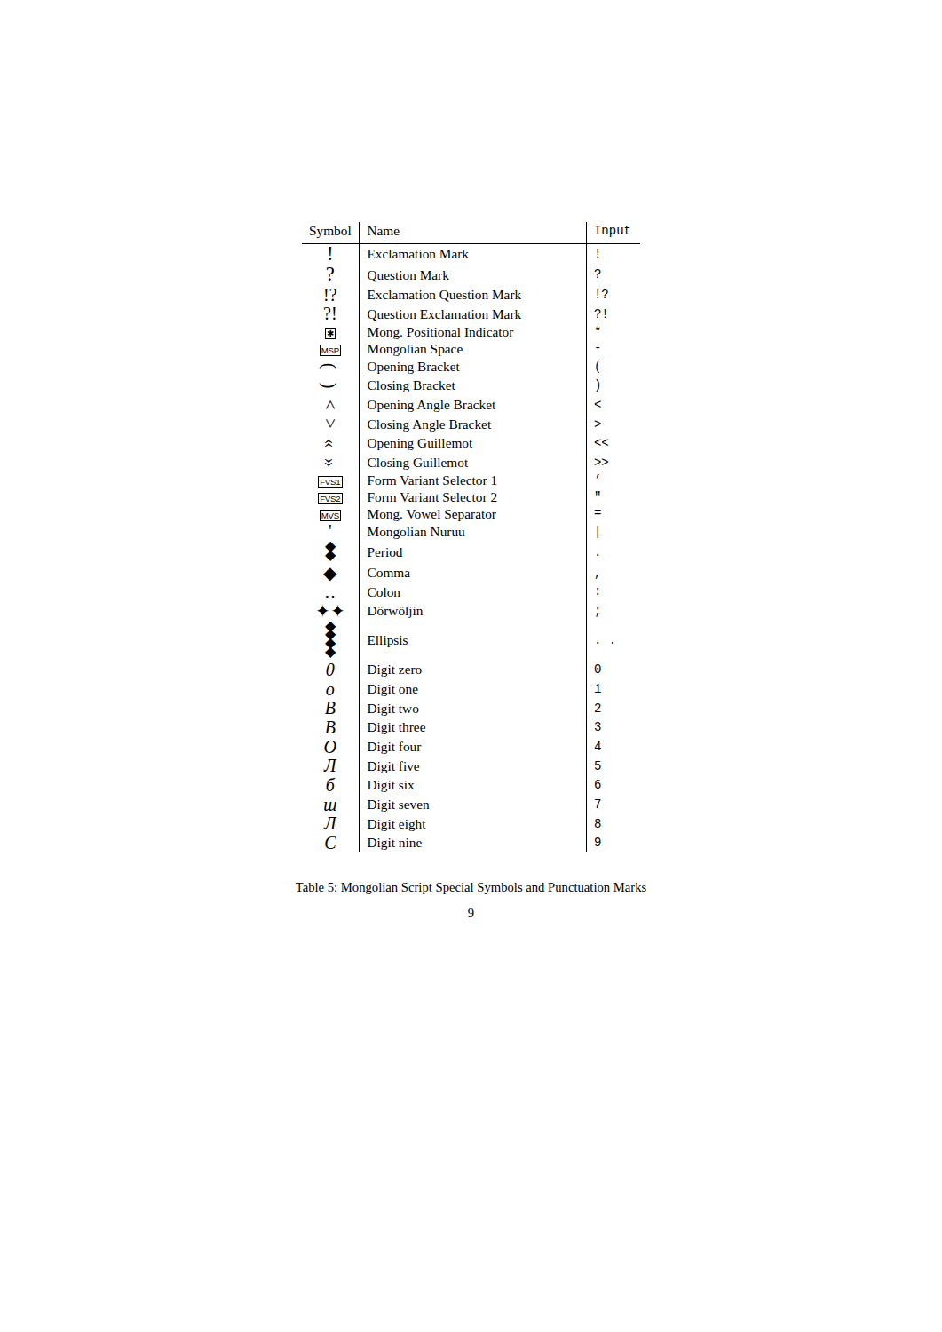| Symbol | Name | Input |
| --- | --- | --- |
| ! | Exclamation Mark | ! |
| ? | Question Mark | ? |
| !? | Exclamation Question Mark | !? |
| ?! | Question Exclamation Mark | ?! |
| ✱ | Mong. Positional Indicator | * |
| MSP | Mongolian Space | - |
| ( | Opening Bracket | ( |
| ) | Closing Bracket | ) |
| < | Opening Angle Bracket | < |
| > | Closing Angle Bracket | > |
| « | Opening Guillemot | << |
| » | Closing Guillemot | >> |
| FVS1 | Form Variant Selector 1 | ’ |
| FVS2 | Form Variant Selector 2 | " |
| MVS | Mong. Vowel Separator | = |
| ' | Mongolian Nuruu | / |
| ◆ ◆ | Period | . |
| ◆ | Comma | , |
| ‥ | Colon | : |
| ✦✦ | Dörwöljin | ; |
| ◆ ◆ ◆ ◆ | Ellipsis | . . |
| 0 | Digit zero | 0 |
| о | Digit one | 1 |
| В | Digit two | 2 |
| В | Digit three | 3 |
| О | Digit four | 4 |
| Л | Digit five | 5 |
| б | Digit six | 6 |
| ш | Digit seven | 7 |
| Л | Digit eight | 8 |
| С | Digit nine | 9 |
Table 5: Mongolian Script Special Symbols and Punctuation Marks
9